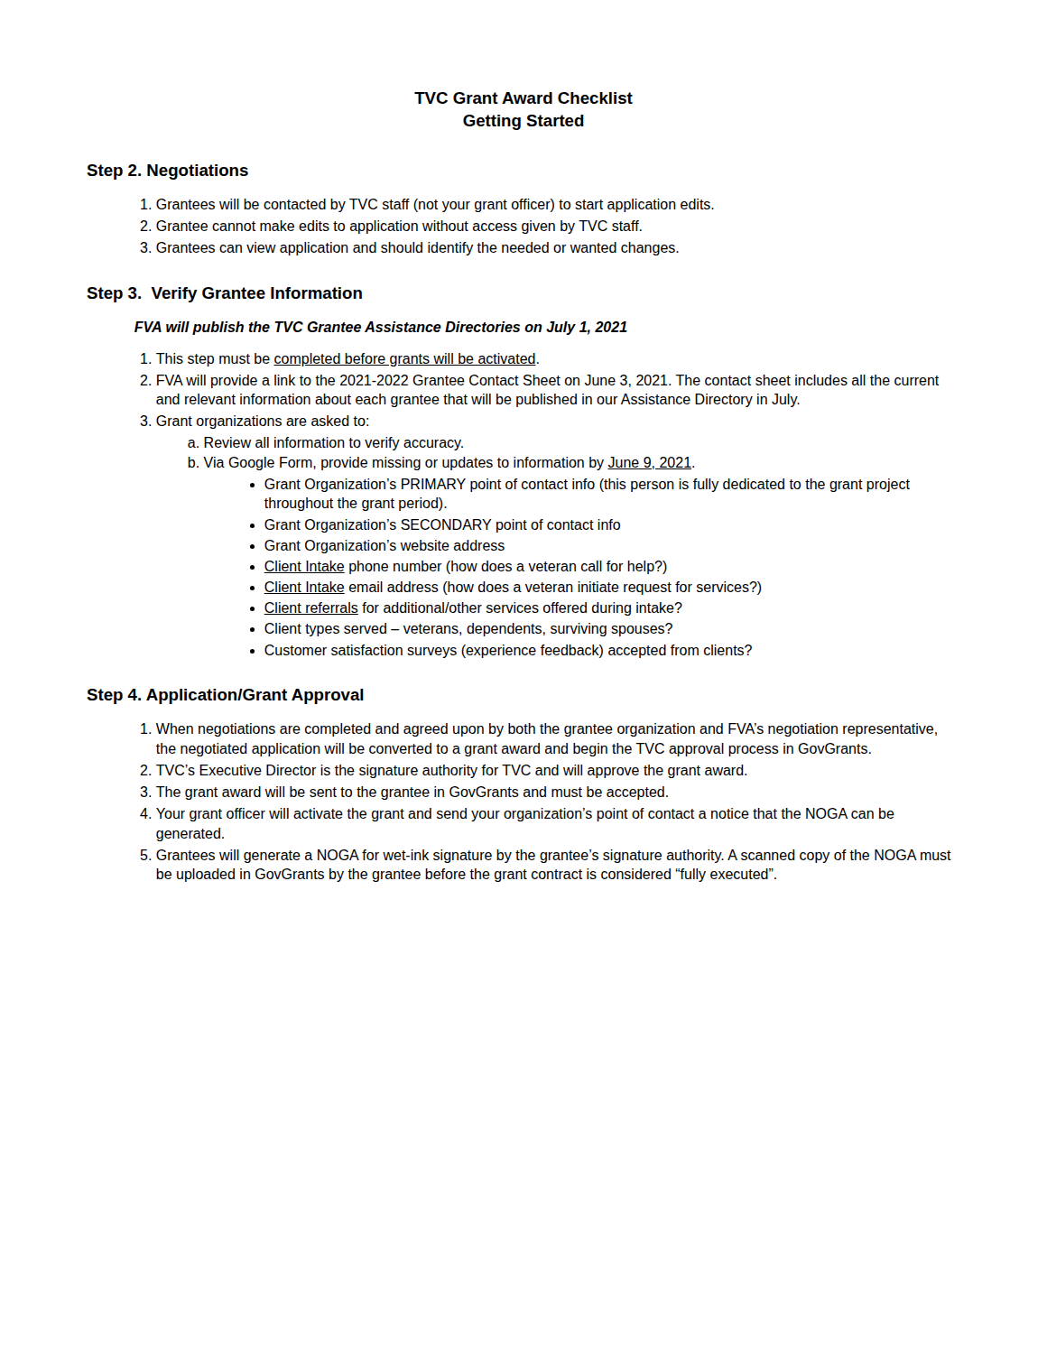TVC Grant Award Checklist Getting Started
Step 2. Negotiations
Grantees will be contacted by TVC staff (not your grant officer) to start application edits.
Grantee cannot make edits to application without access given by TVC staff.
Grantees can view application and should identify the needed or wanted changes.
Step 3. Verify Grantee Information
FVA will publish the TVC Grantee Assistance Directories on July 1, 2021
This step must be completed before grants will be activated.
FVA will provide a link to the 2021-2022 Grantee Contact Sheet on June 3, 2021. The contact sheet includes all the current and relevant information about each grantee that will be published in our Assistance Directory in July.
Grant organizations are asked to:
Review all information to verify accuracy.
Via Google Form, provide missing or updates to information by June 9, 2021.
Grant Organization’s PRIMARY point of contact info (this person is fully dedicated to the grant project throughout the grant period).
Grant Organization’s SECONDARY point of contact info
Grant Organization’s website address
Client Intake phone number (how does a veteran call for help?)
Client Intake email address (how does a veteran initiate request for services?)
Client referrals for additional/other services offered during intake?
Client types served – veterans, dependents, surviving spouses?
Customer satisfaction surveys (experience feedback) accepted from clients?
Step 4. Application/Grant Approval
When negotiations are completed and agreed upon by both the grantee organization and FVA’s negotiation representative, the negotiated application will be converted to a grant award and begin the TVC approval process in GovGrants.
TVC’s Executive Director is the signature authority for TVC and will approve the grant award.
The grant award will be sent to the grantee in GovGrants and must be accepted.
Your grant officer will activate the grant and send your organization’s point of contact a notice that the NOGA can be generated.
Grantees will generate a NOGA for wet-ink signature by the grantee’s signature authority. A scanned copy of the NOGA must be uploaded in GovGrants by the grantee before the grant contract is considered “fully executed”.